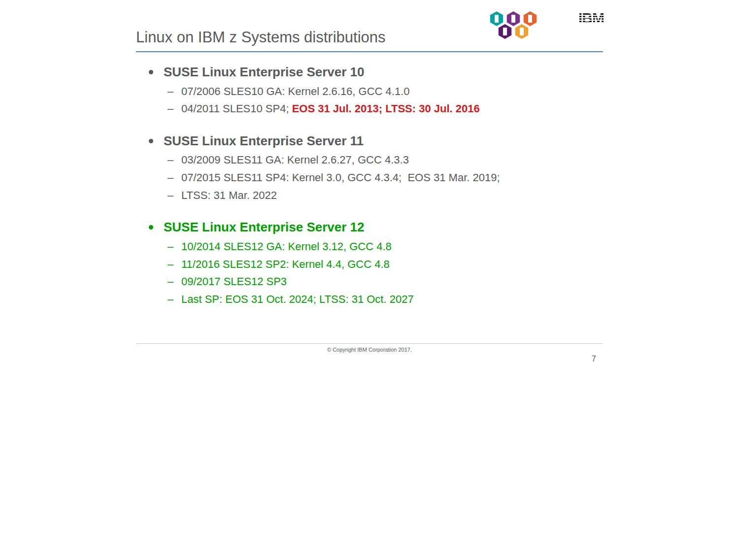IBM
Linux on IBM z Systems distributions
SUSE Linux Enterprise Server 10
07/2006 SLES10 GA: Kernel 2.6.16, GCC 4.1.0
04/2011 SLES10 SP4; EOS 31 Jul. 2013; LTSS: 30 Jul. 2016
SUSE Linux Enterprise Server 11
03/2009 SLES11 GA: Kernel 2.6.27, GCC 4.3.3
07/2015 SLES11 SP4: Kernel 3.0, GCC 4.3.4; EOS 31 Mar. 2019;
LTSS: 31 Mar. 2022
SUSE Linux Enterprise Server 12
10/2014 SLES12 GA: Kernel 3.12, GCC 4.8
11/2016 SLES12 SP2: Kernel 4.4, GCC 4.8
09/2017 SLES12 SP3
Last SP: EOS 31 Oct. 2024; LTSS: 31 Oct. 2027
© Copyright IBM Corporation 2017.
7